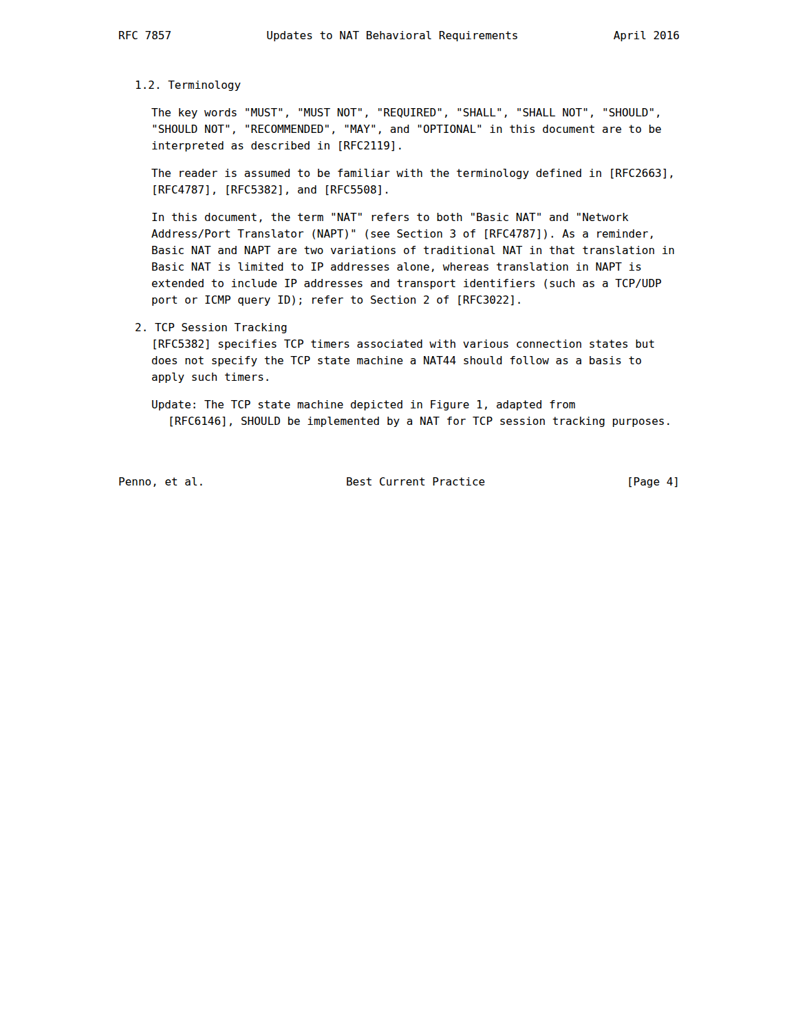RFC 7857 Updates to NAT Behavioral Requirements April 2016
1.2. Terminology
The key words "MUST", "MUST NOT", "REQUIRED", "SHALL", "SHALL NOT", "SHOULD", "SHOULD NOT", "RECOMMENDED", "MAY", and "OPTIONAL" in this document are to be interpreted as described in [RFC2119].
The reader is assumed to be familiar with the terminology defined in [RFC2663], [RFC4787], [RFC5382], and [RFC5508].
In this document, the term "NAT" refers to both "Basic NAT" and "Network Address/Port Translator (NAPT)" (see Section 3 of [RFC4787]). As a reminder, Basic NAT and NAPT are two variations of traditional NAT in that translation in Basic NAT is limited to IP addresses alone, whereas translation in NAPT is extended to include IP addresses and transport identifiers (such as a TCP/UDP port or ICMP query ID); refer to Section 2 of [RFC3022].
2. TCP Session Tracking
[RFC5382] specifies TCP timers associated with various connection states but does not specify the TCP state machine a NAT44 should follow as a basis to apply such timers.
Update: The TCP state machine depicted in Figure 1, adapted from [RFC6146], SHOULD be implemented by a NAT for TCP session tracking purposes.
Penno, et al. Best Current Practice [Page 4]